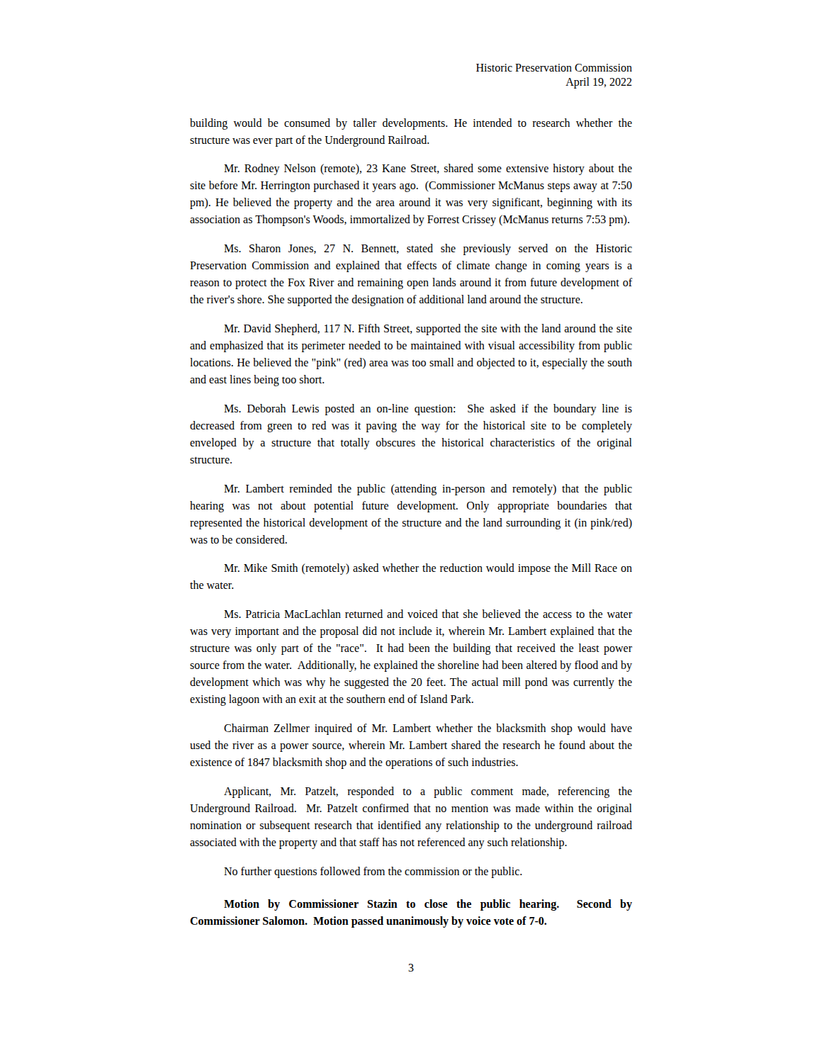Historic Preservation Commission
April 19, 2022
building would be consumed by taller developments. He intended to research whether the structure was ever part of the Underground Railroad.
Mr. Rodney Nelson (remote), 23 Kane Street, shared some extensive history about the site before Mr. Herrington purchased it years ago. (Commissioner McManus steps away at 7:50 pm). He believed the property and the area around it was very significant, beginning with its association as Thompson's Woods, immortalized by Forrest Crissey (McManus returns 7:53 pm).
Ms. Sharon Jones, 27 N. Bennett, stated she previously served on the Historic Preservation Commission and explained that effects of climate change in coming years is a reason to protect the Fox River and remaining open lands around it from future development of the river's shore. She supported the designation of additional land around the structure.
Mr. David Shepherd, 117 N. Fifth Street, supported the site with the land around the site and emphasized that its perimeter needed to be maintained with visual accessibility from public locations. He believed the "pink" (red) area was too small and objected to it, especially the south and east lines being too short.
Ms. Deborah Lewis posted an on-line question: She asked if the boundary line is decreased from green to red was it paving the way for the historical site to be completely enveloped by a structure that totally obscures the historical characteristics of the original structure.
Mr. Lambert reminded the public (attending in-person and remotely) that the public hearing was not about potential future development. Only appropriate boundaries that represented the historical development of the structure and the land surrounding it (in pink/red) was to be considered.
Mr. Mike Smith (remotely) asked whether the reduction would impose the Mill Race on the water.
Ms. Patricia MacLachlan returned and voiced that she believed the access to the water was very important and the proposal did not include it, wherein Mr. Lambert explained that the structure was only part of the "race". It had been the building that received the least power source from the water. Additionally, he explained the shoreline had been altered by flood and by development which was why he suggested the 20 feet. The actual mill pond was currently the existing lagoon with an exit at the southern end of Island Park.
Chairman Zellmer inquired of Mr. Lambert whether the blacksmith shop would have used the river as a power source, wherein Mr. Lambert shared the research he found about the existence of 1847 blacksmith shop and the operations of such industries.
Applicant, Mr. Patzelt, responded to a public comment made, referencing the Underground Railroad. Mr. Patzelt confirmed that no mention was made within the original nomination or subsequent research that identified any relationship to the underground railroad associated with the property and that staff has not referenced any such relationship.
No further questions followed from the commission or the public.
Motion by Commissioner Stazin to close the public hearing. Second by Commissioner Salomon. Motion passed unanimously by voice vote of 7-0.
3